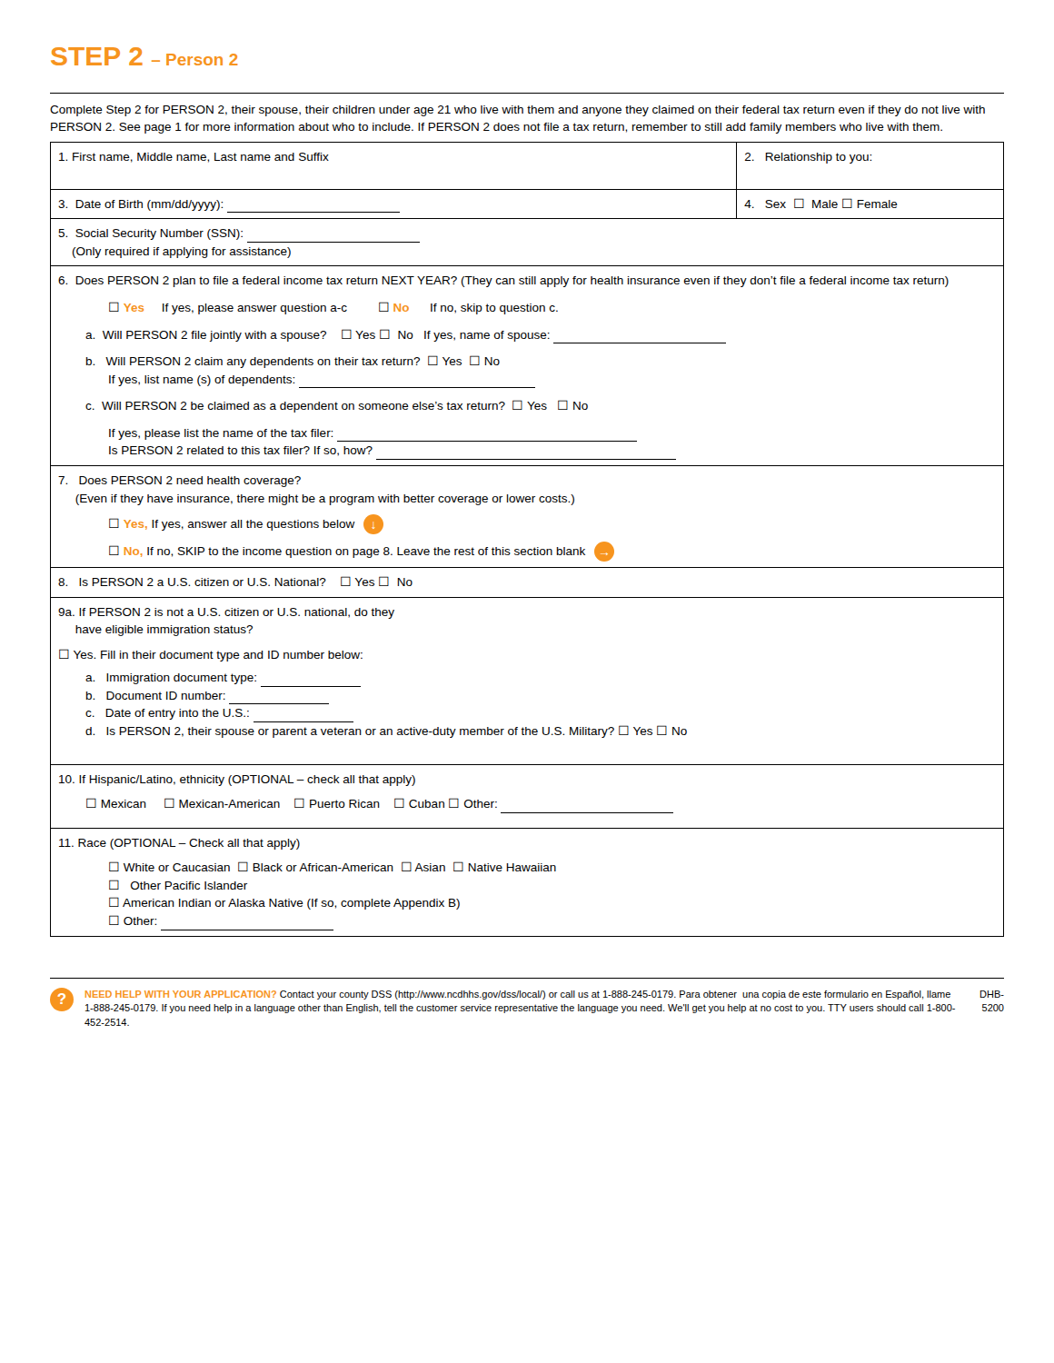STEP 2 – Person 2
Complete Step 2 for PERSON 2, their spouse, their children under age 21 who live with them and anyone they claimed on their federal tax return even if they do not live with PERSON 2. See page 1 for more information about who to include. If PERSON 2 does not file a tax return, remember to still add family members who live with them.
| 1. First name, Middle name, Last name and Suffix | 2. Relationship to you: |
| 3. Date of Birth (mm/dd/yyyy): | 4. Sex ☐ Male ☐ Female |
| 5. Social Security Number (SSN): (Only required if applying for assistance) |
| 6. Does PERSON 2 plan to file a federal income tax return NEXT YEAR? (They can still apply for health insurance even if they don’t file a federal income tax return) ☐ Yes If yes, please answer question a-c ☐ No If no, skip to question c. a. Will PERSON 2 file jointly with a spouse? ☐ Yes ☐ No If yes, name of spouse: b. Will PERSON 2 claim any dependents on their tax return? ☐ Yes ☐ No If yes, list name (s) of dependents: c. Will PERSON 2 be claimed as a dependent on someone else’s tax return? ☐ Yes ☐ No If yes, please list the name of the tax filer: Is PERSON 2 related to this tax filer? If so, how? |
| 7. Does PERSON 2 need health coverage? (Even if they have insurance, there might be a program with better coverage or lower costs.) ☐ Yes, If yes, answer all the questions below ↓ ☐ No, If no, SKIP to the income question on page 8. Leave the rest of this section blank → |
| 8. Is PERSON 2 a U.S. citizen or U.S. National? ☐ Yes ☐ No |
| 9a. If PERSON 2 is not a U.S. citizen or U.S. national, do they have eligible immigration status? ☐ Yes. Fill in their document type and ID number below: a. Immigration document type: b. Document ID number: c. Date of entry into the U.S.: d. Is PERSON 2, their spouse or parent a veteran or an active-duty member of the U.S. Military? ☐ Yes ☐ No |
| 10. If Hispanic/Latino, ethnicity (OPTIONAL – check all that apply) ☐ Mexican ☐ Mexican-American ☐ Puerto Rican ☐ Cuban ☐ Other: |
| 11. Race (OPTIONAL – Check all that apply) ☐ White or Caucasian ☐ Black or African-American ☐ Asian ☐ Native Hawaiian ☐ Other Pacific Islander ☐ American Indian or Alaska Native (If so, complete Appendix B) ☐ Other: |
?
NEED HELP WITH YOUR APPLICATION? Contact your county DSS (http://www.ncdhhs.gov/dss/local/) or call us at 1-888-245-0179. Para obtener una copia de este formulario en Español, llame 1-888-245-0179. If you need help in a language other than English, tell the customer service representative the language you need. We'll get you help at no cost to you. TTY users should call 1-800-452-2514.
DHB-
5200